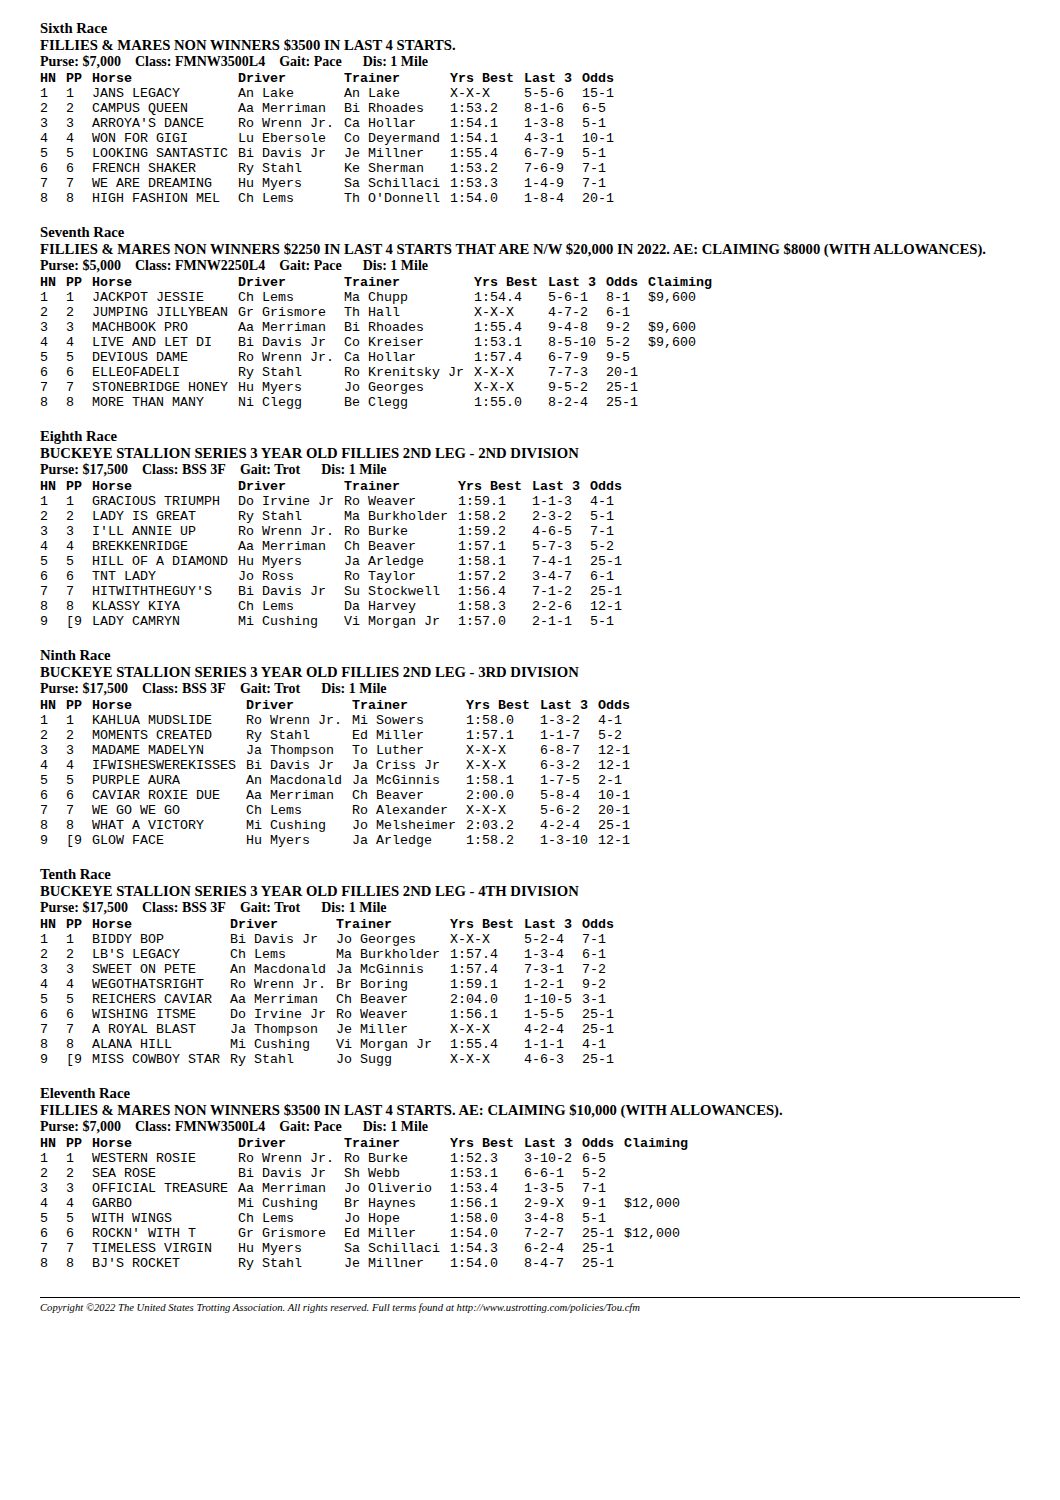Sixth Race
FILLIES & MARES NON WINNERS $3500 IN LAST 4 STARTS.
Purse: $7,000 Class: FMNW3500L4 Gait: Pace Dis: 1 Mile
| HN | PP | Horse | Driver | Trainer | Yrs Best | Last 3 | Odds |
| --- | --- | --- | --- | --- | --- | --- | --- |
| 1 | 1 | JANS LEGACY | An Lake | An Lake | X-X-X | 5-5-6 | 15-1 |
| 2 | 2 | CAMPUS QUEEN | Aa Merriman | Bi Rhoades | 1:53.2 | 8-1-6 | 6-5 |
| 3 | 3 | ARROYA'S DANCE | Ro Wrenn Jr. | Ca Hollar | 1:54.1 | 1-3-8 | 5-1 |
| 4 | 4 | WON FOR GIGI | Lu Ebersole | Co Deyermand | 1:54.1 | 4-3-1 | 10-1 |
| 5 | 5 | LOOKING SANTASTIC | Bi Davis Jr | Je Millner | 1:55.4 | 6-7-9 | 5-1 |
| 6 | 6 | FRENCH SHAKER | Ry Stahl | Ke Sherman | 1:53.2 | 7-6-9 | 7-1 |
| 7 | 7 | WE ARE DREAMING | Hu Myers | Sa Schillaci | 1:53.3 | 1-4-9 | 7-1 |
| 8 | 8 | HIGH FASHION MEL | Ch Lems | Th O'Donnell | 1:54.0 | 1-8-4 | 20-1 |
Seventh Race
FILLIES & MARES NON WINNERS $2250 IN LAST 4 STARTS THAT ARE N/W $20,000 IN 2022. AE: CLAIMING $8000 (WITH ALLOWANCES).
Purse: $5,000 Class: FMNW2250L4 Gait: Pace Dis: 1 Mile
| HN | PP | Horse | Driver | Trainer | Yrs Best | Last 3 | Odds | Claiming |
| --- | --- | --- | --- | --- | --- | --- | --- | --- |
| 1 | 1 | JACKPOT JESSIE | Ch Lems | Ma Chupp | 1:54.4 | 5-6-1 | 8-1 | $9,600 |
| 2 | 2 | JUMPING JILLYBEAN | Gr Grismore | Th Hall | X-X-X | 4-7-2 | 6-1 | |
| 3 | 3 | MACHBOOK PRO | Aa Merriman | Bi Rhoades | 1:55.4 | 9-4-8 | 9-2 | $9,600 |
| 4 | 4 | LIVE AND LET DI | Bi Davis Jr | Co Kreiser | 1:53.1 | 8-5-10 | 5-2 | $9,600 |
| 5 | 5 | DEVIOUS DAME | Ro Wrenn Jr. | Ca Hollar | 1:57.4 | 6-7-9 | 9-5 | |
| 6 | 6 | ELLEOFADELI | Ry Stahl | Ro Krenitsky Jr | X-X-X | 7-7-3 | 20-1 | |
| 7 | 7 | STONEBRIDGE HONEY | Hu Myers | Jo Georges | X-X-X | 9-5-2 | 25-1 | |
| 8 | 8 | MORE THAN MANY | Ni Clegg | Be Clegg | 1:55.0 | 8-2-4 | 25-1 | |
Eighth Race
BUCKEYE STALLION SERIES 3 YEAR OLD FILLIES 2ND LEG - 2ND DIVISION
Purse: $17,500 Class: BSS 3F Gait: Trot Dis: 1 Mile
| HN | PP | Horse | Driver | Trainer | Yrs Best | Last 3 | Odds |
| --- | --- | --- | --- | --- | --- | --- | --- |
| 1 | 1 | GRACIOUS TRIUMPH | Do Irvine Jr | Ro Weaver | 1:59.1 | 1-1-3 | 4-1 |
| 2 | 2 | LADY IS GREAT | Ry Stahl | Ma Burkholder | 1:58.2 | 2-3-2 | 5-1 |
| 3 | 3 | I'LL ANNIE UP | Ro Wrenn Jr. | Ro Burke | 1:59.2 | 4-6-5 | 7-1 |
| 4 | 4 | BREKKENRIDGE | Aa Merriman | Ch Beaver | 1:57.1 | 5-7-3 | 5-2 |
| 5 | 5 | HILL OF A DIAMOND | Hu Myers | Ja Arledge | 1:58.1 | 7-4-1 | 25-1 |
| 6 | 6 | TNT LADY | Jo Ross | Ro Taylor | 1:57.2 | 3-4-7 | 6-1 |
| 7 | 7 | HITWITHTHEGUY'S | Bi Davis Jr | Su Stockwell | 1:56.4 | 7-1-2 | 25-1 |
| 8 | 8 | KLASSY KIYA | Ch Lems | Da Harvey | 1:58.3 | 2-2-6 | 12-1 |
| 9 | [9 | LADY CAMRYN | Mi Cushing | Vi Morgan Jr | 1:57.0 | 2-1-1 | 5-1 |
Ninth Race
BUCKEYE STALLION SERIES 3 YEAR OLD FILLIES 2ND LEG - 3RD DIVISION
Purse: $17,500 Class: BSS 3F Gait: Trot Dis: 1 Mile
| HN | PP | Horse | Driver | Trainer | Yrs Best | Last 3 | Odds |
| --- | --- | --- | --- | --- | --- | --- | --- |
| 1 | 1 | KAHLUA MUDSLIDE | Ro Wrenn Jr. | Mi Sowers | 1:58.0 | 1-3-2 | 4-1 |
| 2 | 2 | MOMENTS CREATED | Ry Stahl | Ed Miller | 1:57.1 | 1-1-7 | 5-2 |
| 3 | 3 | MADAME MADELYN | Ja Thompson | To Luther | X-X-X | 6-8-7 | 12-1 |
| 4 | 4 | IFWISHESWEREKISSES | Bi Davis Jr | Ja Criss Jr | X-X-X | 6-3-2 | 12-1 |
| 5 | 5 | PURPLE AURA | An Macdonald | Ja McGinnis | 1:58.1 | 1-7-5 | 2-1 |
| 6 | 6 | CAVIAR ROXIE DUE | Aa Merriman | Ch Beaver | 2:00.0 | 5-8-4 | 10-1 |
| 7 | 7 | WE GO WE GO | Ch Lems | Ro Alexander | X-X-X | 5-6-2 | 20-1 |
| 8 | 8 | WHAT A VICTORY | Mi Cushing | Jo Melsheimer | 2:03.2 | 4-2-4 | 25-1 |
| 9 | [9 | GLOW FACE | Hu Myers | Ja Arledge | 1:58.2 | 1-3-10 | 12-1 |
Tenth Race
BUCKEYE STALLION SERIES 3 YEAR OLD FILLIES 2ND LEG - 4TH DIVISION
Purse: $17,500 Class: BSS 3F Gait: Trot Dis: 1 Mile
| HN | PP | Horse | Driver | Trainer | Yrs Best | Last 3 | Odds |
| --- | --- | --- | --- | --- | --- | --- | --- |
| 1 | 1 | BIDDY BOP | Bi Davis Jr | Jo Georges | X-X-X | 5-2-4 | 7-1 |
| 2 | 2 | LB'S LEGACY | Ch Lems | Ma Burkholder | 1:57.4 | 1-3-4 | 6-1 |
| 3 | 3 | SWEET ON PETE | An Macdonald | Ja McGinnis | 1:57.4 | 7-3-1 | 7-2 |
| 4 | 4 | WEGOTHATSRIGHT | Ro Wrenn Jr. | Br Boring | 1:59.1 | 1-2-1 | 9-2 |
| 5 | 5 | REICHERS CAVIAR | Aa Merriman | Ch Beaver | 2:04.0 | 1-10-5 | 3-1 |
| 6 | 6 | WISHING ITSME | Do Irvine Jr | Ro Weaver | 1:56.1 | 1-5-5 | 25-1 |
| 7 | 7 | A ROYAL BLAST | Ja Thompson | Je Miller | X-X-X | 4-2-4 | 25-1 |
| 8 | 8 | ALANA HILL | Mi Cushing | Vi Morgan Jr | 1:55.4 | 1-1-1 | 4-1 |
| 9 | [9 | MISS COWBOY STAR | Ry Stahl | Jo Sugg | X-X-X | 4-6-3 | 25-1 |
Eleventh Race
FILLIES & MARES NON WINNERS $3500 IN LAST 4 STARTS. AE: CLAIMING $10,000 (WITH ALLOWANCES).
Purse: $7,000 Class: FMNW3500L4 Gait: Pace Dis: 1 Mile
| HN | PP | Horse | Driver | Trainer | Yrs Best | Last 3 | Odds | Claiming |
| --- | --- | --- | --- | --- | --- | --- | --- | --- |
| 1 | 1 | WESTERN ROSIE | Ro Wrenn Jr. | Ro Burke | 1:52.3 | 3-10-2 | 6-5 | |
| 2 | 2 | SEA ROSE | Bi Davis Jr | Sh Webb | 1:53.1 | 6-6-1 | 5-2 | |
| 3 | 3 | OFFICIAL TREASURE | Aa Merriman | Jo Oliverio | 1:53.4 | 1-3-5 | 7-1 | |
| 4 | 4 | GARBO | Mi Cushing | Br Haynes | 1:56.1 | 2-9-X | 9-1 | $12,000 |
| 5 | 5 | WITH WINGS | Ch Lems | Jo Hope | 1:58.0 | 3-4-8 | 5-1 | |
| 6 | 6 | ROCKN' WITH T | Gr Grismore | Ed Miller | 1:54.0 | 7-2-7 | 25-1 | $12,000 |
| 7 | 7 | TIMELESS VIRGIN | Hu Myers | Sa Schillaci | 1:54.3 | 6-2-4 | 25-1 | |
| 8 | 8 | BJ'S ROCKET | Ry Stahl | Je Millner | 1:54.0 | 8-4-7 | 25-1 | |
Copyright ©2022 The United States Trotting Association. All rights reserved. Full terms found at http://www.ustrotting.com/policies/Tou.cfm